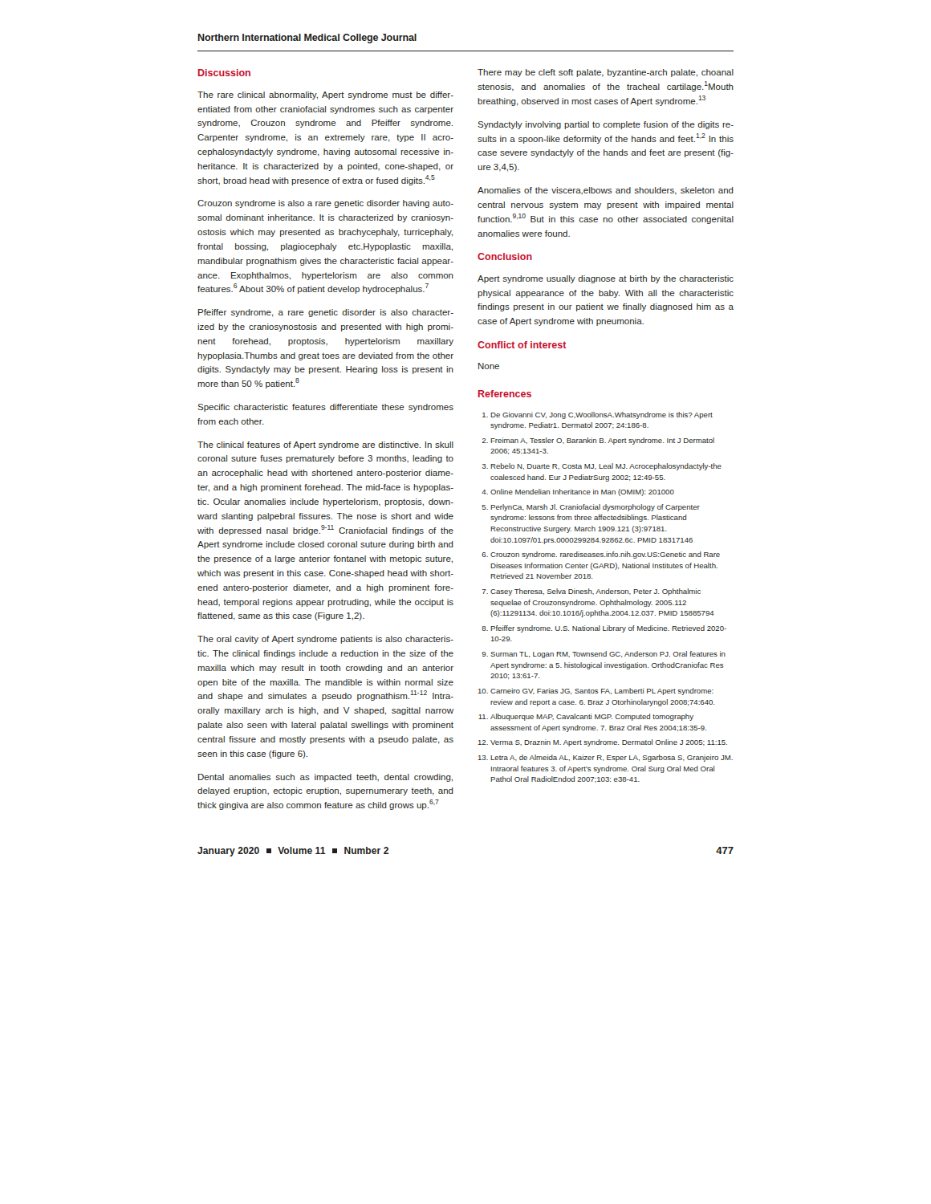Northern International Medical College Journal
Discussion
The rare clinical abnormality, Apert syndrome must be differentiated from other craniofacial syndromes such as carpenter syndrome, Crouzon syndrome and Pfeiffer syndrome. Carpenter syndrome, is an extremely rare, type II acrocephalosyndactyly syndrome, having autosomal recessive inheritance. It is characterized by a pointed, cone-shaped, or short, broad head with presence of extra or fused digits.4,5
Crouzon syndrome is also a rare genetic disorder having autosomal dominant inheritance. It is characterized by craniosynostosis which may presented as brachycephaly, turricephaly, frontal bossing, plagiocephaly etc.Hypoplastic maxilla, mandibular prognathism gives the characteristic facial appearance. Exophthalmos, hypertelorism are also common features.6 About 30% of patient develop hydrocephalus.7
Pfeiffer syndrome, a rare genetic disorder is also characterized by the craniosynostosis and presented with high prominent forehead, proptosis, hypertelorism maxillary hypoplasia.Thumbs and great toes are deviated from the other digits. Syndactyly may be present. Hearing loss is present in more than 50 % patient.8
Specific characteristic features differentiate these syndromes from each other.
The clinical features of Apert syndrome are distinctive. In skull coronal suture fuses prematurely before 3 months, leading to an acrocephalic head with shortened antero-posterior diameter, and a high prominent forehead. The mid-face is hypoplastic. Ocular anomalies include hypertelorism, proptosis, downward slanting palpebral fissures. The nose is short and wide with depressed nasal bridge.9-11 Craniofacial findings of the Apert syndrome include closed coronal suture during birth and the presence of a large anterior fontanel with metopic suture, which was present in this case. Cone-shaped head with shortened antero-posterior diameter, and a high prominent forehead, temporal regions appear protruding, while the occiput is flattened, same as this case (Figure 1,2).
The oral cavity of Apert syndrome patients is also characteristic. The clinical findings include a reduction in the size of the maxilla which may result in tooth crowding and an anterior open bite of the maxilla. The mandible is within normal size and shape and simulates a pseudo prognathism.11-12 Intra-orally maxillary arch is high, and V shaped, sagittal narrow palate also seen with lateral palatal swellings with prominent central fissure and mostly presents with a pseudo palate, as seen in this case (figure 6).
Dental anomalies such as impacted teeth, dental crowding, delayed eruption, ectopic eruption, supernumerary teeth, and thick gingiva are also common feature as child grows up.6,7
There may be cleft soft palate, byzantine-arch palate, choanal stenosis, and anomalies of the tracheal cartilage.1Mouth breathing, observed in most cases of Apert syndrome.13
Syndactyly involving partial to complete fusion of the digits results in a spoon-like deformity of the hands and feet.1,2 In this case severe syndactyly of the hands and feet are present (figure 3,4,5).
Anomalies of the viscera,elbows and shoulders, skeleton and central nervous system may present with impaired mental function.9,10 But in this case no other associated congenital anomalies were found.
Conclusion
Apert syndrome usually diagnose at birth by the characteristic physical appearance of the baby. With all the characteristic findings present in our patient we finally diagnosed him as a case of Apert syndrome with pneumonia.
Conflict of interest
None
References
De Giovanni CV, Jong C,WoollonsA.Whatsyndrome is this? Apert syndrome. Pediatr1. Dermatol 2007; 24:186-8.
Freiman A, Tessler O, Barankin B. Apert syndrome. Int J Dermatol 2006; 45:1341-3.
Rebelo N, Duarte R, Costa MJ, Leal MJ. Acrocephalosyndactyly-the coalesced hand. Eur J PediatrSurg 2002; 12:49-55.
Online Mendelian Inheritance in Man (OMIM): 201000
PerlynCa, Marsh Jl. Craniofacial dysmorphology of Carpenter syndrome: lessons from three affectedsiblings. Plasticand Reconstructive Surgery. March 1909.121 (3):97181. doi:10.1097/01.prs.0000299284.92862.6c. PMID 18317146
Crouzon syndrome. rarediseases.info.nih.gov.US:Genetic and Rare Diseases Information Center (GARD), National Institutes of Health. Retrieved 21 November 2018.
Casey Theresa, Selva Dinesh, Anderson, Peter J. Ophthalmic sequelae of Crouzonsyndrome. Ophthalmology. 2005.112 (6):11291134. doi:10.1016/j.ophtha.2004.12.037. PMID 15885794
Pfeiffer syndrome. U.S. National Library of Medicine. Retrieved 2020-10-29.
Surman TL, Logan RM, Townsend GC, Anderson PJ. Oral features in Apert syndrome: a 5. histological investigation. OrthodCraniofac Res 2010; 13:61-7.
Carneiro GV, Farias JG, Santos FA, Lamberti PL Apert syndrome: review and report a case. 6. Braz J Otorhinolaryngol 2008;74:640.
Albuquerque MAP, Cavalcanti MGP. Computed tomography assessment of Apert syndrome. 7. Braz Oral Res 2004;18:35-9.
Verma S, Draznin M. Apert syndrome. Dermatol Online J 2005; 11:15.
Letra A, de Almeida AL, Kaizer R, Esper LA, Sgarbosa S, Granjeiro JM. Intraoral features 3. of Apert's syndrome. Oral Surg Oral Med Oral Pathol Oral RadiolEndod 2007;103: e38-41.
January 2020 Volume 11 Number 2
477